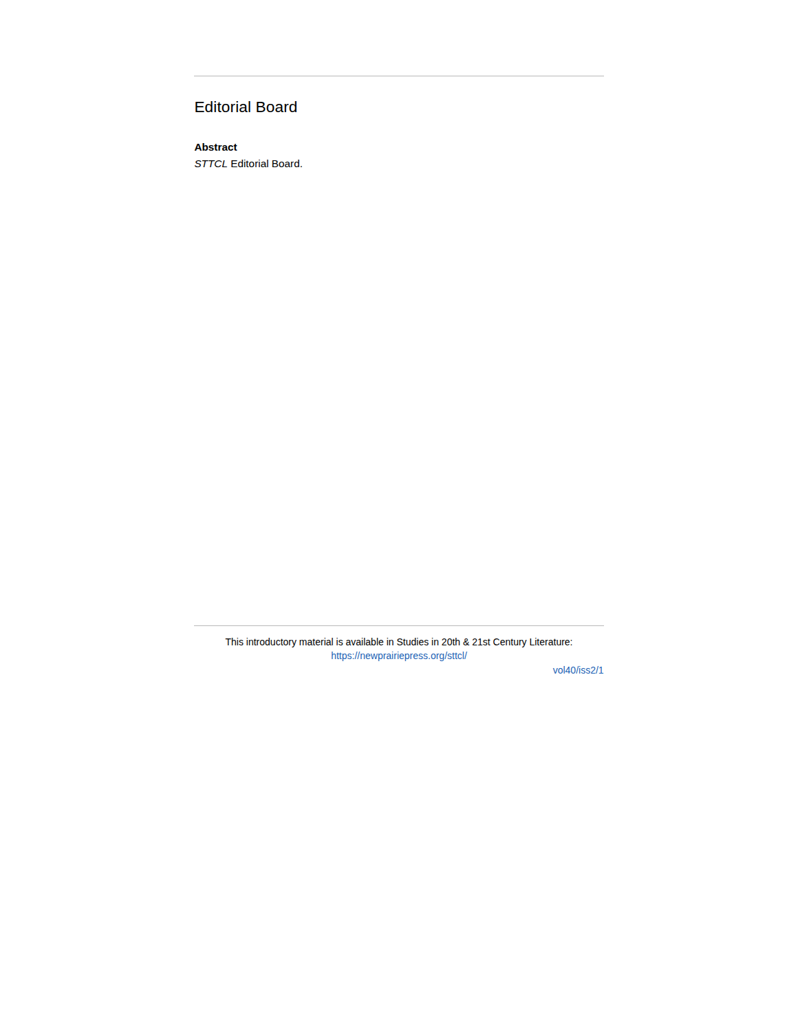Editorial Board
Abstract
STTCL Editorial Board.
This introductory material is available in Studies in 20th & 21st Century Literature: https://newprairiepress.org/sttcl/
vol40/iss2/1